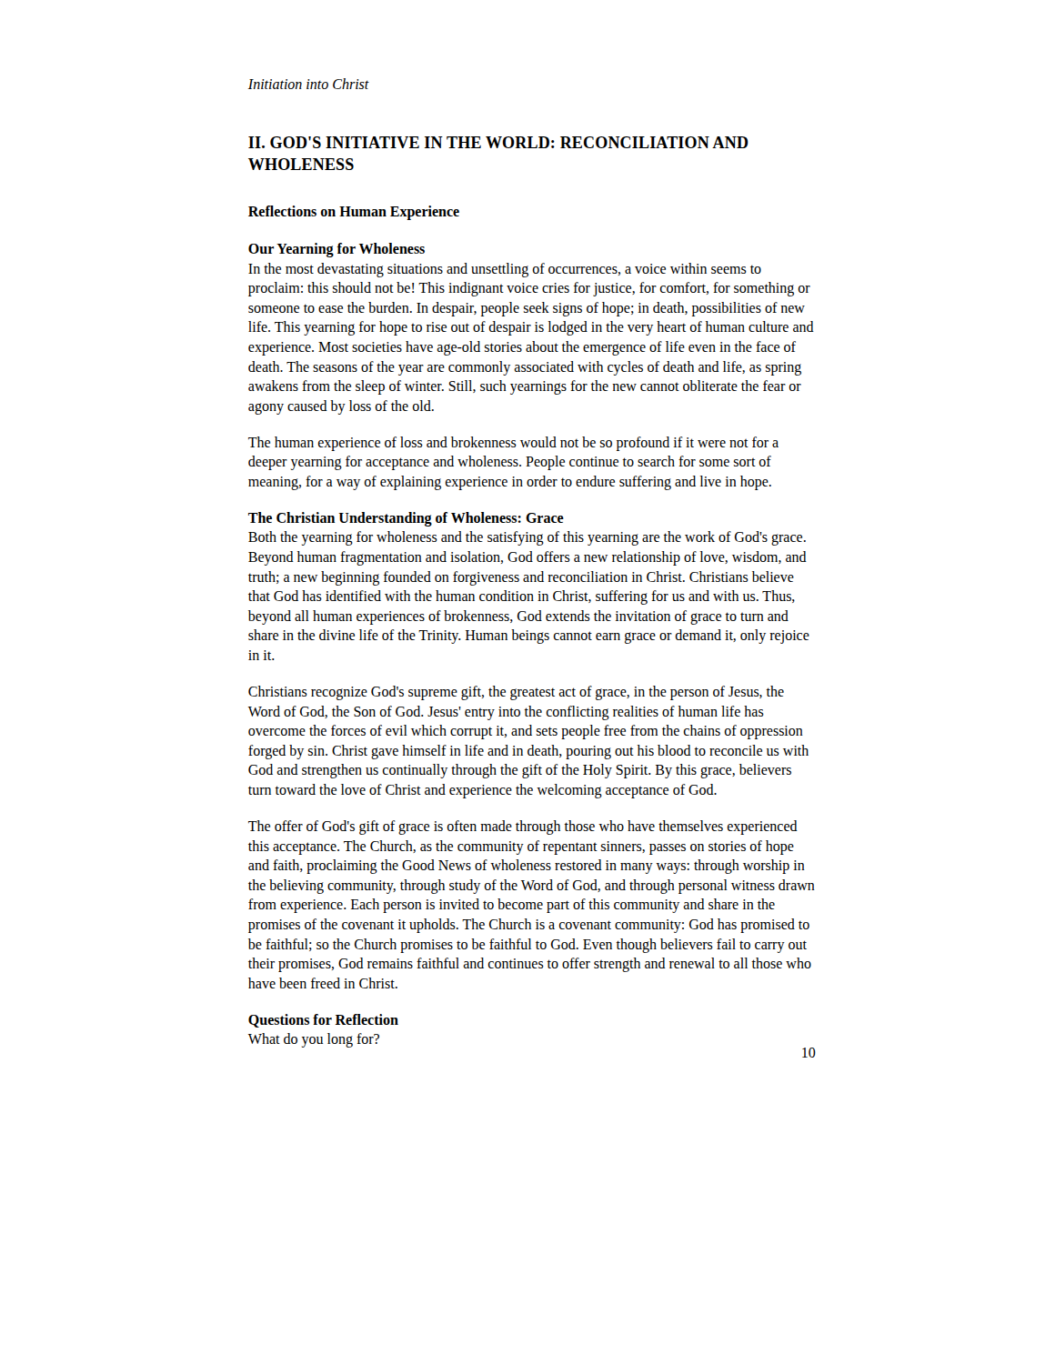Initiation into Christ
II. GOD'S INITIATIVE IN THE WORLD: RECONCILIATION AND WHOLENESS
Reflections on Human Experience
Our Yearning for Wholeness
In the most devastating situations and unsettling of occurrences, a voice within seems to proclaim: this should not be! This indignant voice cries for justice, for comfort, for something or someone to ease the burden. In despair, people seek signs of hope; in death, possibilities of new life. This yearning for hope to rise out of despair is lodged in the very heart of human culture and experience. Most societies have age-old stories about the emergence of life even in the face of death. The seasons of the year are commonly associated with cycles of death and life, as spring awakens from the sleep of winter. Still, such yearnings for the new cannot obliterate the fear or agony caused by loss of the old.
The human experience of loss and brokenness would not be so profound if it were not for a deeper yearning for acceptance and wholeness. People continue to search for some sort of meaning, for a way of explaining experience in order to endure suffering and live in hope.
The Christian Understanding of Wholeness: Grace
Both the yearning for wholeness and the satisfying of this yearning are the work of God's grace. Beyond human fragmentation and isolation, God offers a new relationship of love, wisdom, and truth; a new beginning founded on forgiveness and reconciliation in Christ. Christians believe that God has identified with the human condition in Christ, suffering for us and with us. Thus, beyond all human experiences of brokenness, God extends the invitation of grace to turn and share in the divine life of the Trinity. Human beings cannot earn grace or demand it, only rejoice in it.
Christians recognize God's supreme gift, the greatest act of grace, in the person of Jesus, the Word of God, the Son of God. Jesus' entry into the conflicting realities of human life has overcome the forces of evil which corrupt it, and sets people free from the chains of oppression forged by sin. Christ gave himself in life and in death, pouring out his blood to reconcile us with God and strengthen us continually through the gift of the Holy Spirit. By this grace, believers turn toward the love of Christ and experience the welcoming acceptance of God.
The offer of God's gift of grace is often made through those who have themselves experienced this acceptance. The Church, as the community of repentant sinners, passes on stories of hope and faith, proclaiming the Good News of wholeness restored in many ways: through worship in the believing community, through study of the Word of God, and through personal witness drawn from experience. Each person is invited to become part of this community and share in the promises of the covenant it upholds. The Church is a covenant community: God has promised to be faithful; so the Church promises to be faithful to God. Even though believers fail to carry out their promises, God remains faithful and continues to offer strength and renewal to all those who have been freed in Christ.
Questions for Reflection
What do you long for?
10